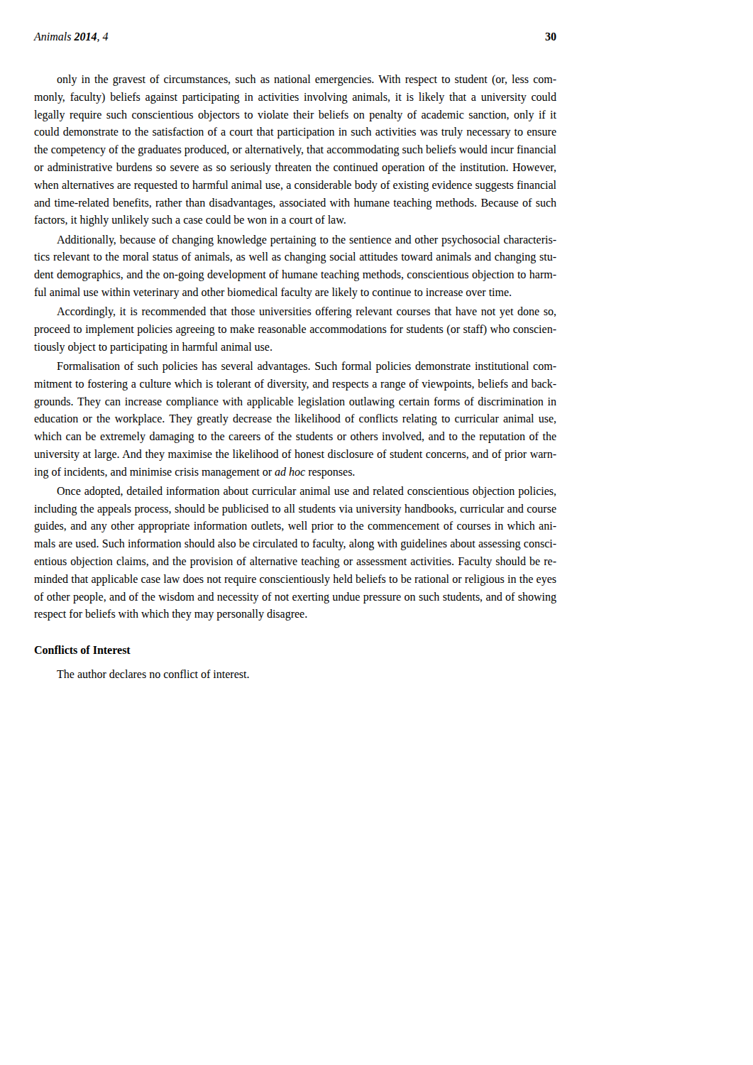Animals 2014, 4 30
only in the gravest of circumstances, such as national emergencies. With respect to student (or, less commonly, faculty) beliefs against participating in activities involving animals, it is likely that a university could legally require such conscientious objectors to violate their beliefs on penalty of academic sanction, only if it could demonstrate to the satisfaction of a court that participation in such activities was truly necessary to ensure the competency of the graduates produced, or alternatively, that accommodating such beliefs would incur financial or administrative burdens so severe as so seriously threaten the continued operation of the institution. However, when alternatives are requested to harmful animal use, a considerable body of existing evidence suggests financial and time-related benefits, rather than disadvantages, associated with humane teaching methods. Because of such factors, it highly unlikely such a case could be won in a court of law.
Additionally, because of changing knowledge pertaining to the sentience and other psychosocial characteristics relevant to the moral status of animals, as well as changing social attitudes toward animals and changing student demographics, and the on-going development of humane teaching methods, conscientious objection to harmful animal use within veterinary and other biomedical faculty are likely to continue to increase over time.
Accordingly, it is recommended that those universities offering relevant courses that have not yet done so, proceed to implement policies agreeing to make reasonable accommodations for students (or staff) who conscientiously object to participating in harmful animal use.
Formalisation of such policies has several advantages. Such formal policies demonstrate institutional commitment to fostering a culture which is tolerant of diversity, and respects a range of viewpoints, beliefs and backgrounds. They can increase compliance with applicable legislation outlawing certain forms of discrimination in education or the workplace. They greatly decrease the likelihood of conflicts relating to curricular animal use, which can be extremely damaging to the careers of the students or others involved, and to the reputation of the university at large. And they maximise the likelihood of honest disclosure of student concerns, and of prior warning of incidents, and minimise crisis management or ad hoc responses.
Once adopted, detailed information about curricular animal use and related conscientious objection policies, including the appeals process, should be publicised to all students via university handbooks, curricular and course guides, and any other appropriate information outlets, well prior to the commencement of courses in which animals are used. Such information should also be circulated to faculty, along with guidelines about assessing conscientious objection claims, and the provision of alternative teaching or assessment activities. Faculty should be reminded that applicable case law does not require conscientiously held beliefs to be rational or religious in the eyes of other people, and of the wisdom and necessity of not exerting undue pressure on such students, and of showing respect for beliefs with which they may personally disagree.
Conflicts of Interest
The author declares no conflict of interest.